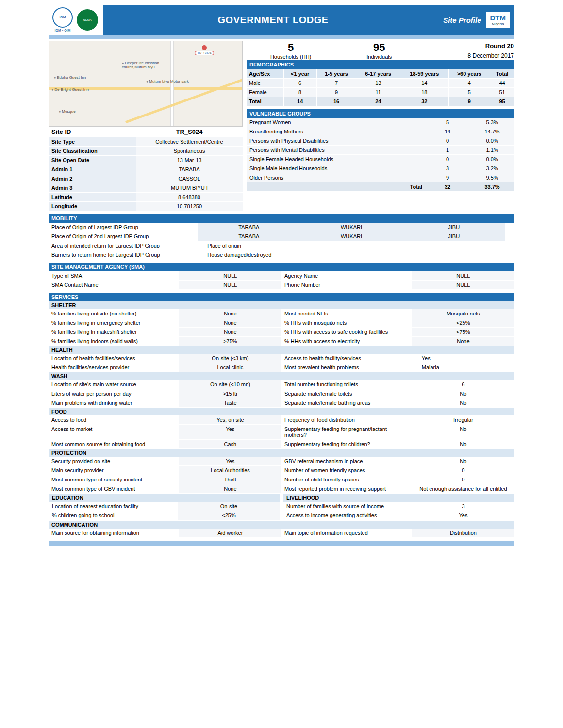IOM
IOM • OIM
NEMA
GOVERNMENT LODGE
Site Profile
DTMNigeria
TR_S024
Deeper life christian
church,Mutum biyu
Edohu Guest Inn
De-Bright Guest Inn
Mutum biyu Motor park
Mosque
| Site ID | TR_S024 |
| Site Type | Collective Settlement/Centre |
| Site Classification | Spontaneous |
| Site Open Date | 13-Mar-13 |
| Admin 1 | TARABA |
| Admin 2 | GASSOL |
| Admin 3 | MUTUM BIYU I |
| Latitude | 8.648380 |
| Longitude | 10.781250 |
| 5 Households (HH) | 95 Individuals | Round 20 8 December 2017 |
DEMOGRAPHICS
| Age/Sex | <1 year | 1-5 years | 6-17 years | 18-59 years | >60 years | Total |
| --- | --- | --- | --- | --- | --- | --- |
| Male | 6 | 7 | 13 | 14 | 4 | 44 |
| Female | 8 | 9 | 11 | 18 | 5 | 51 |
| Total | 14 | 16 | 24 | 32 | 9 | 95 |
VULNERABLE GROUPS
| Pregnant Women | 5 | 5.3% |
| Breastfeeding Mothers | 14 | 14.7% |
| Persons with Physical Disabilities | 0 | 0.0% |
| Persons with Mental Disabilities | 1 | 1.1% |
| Single Female Headed Households | 0 | 0.0% |
| Single Male Headed Households | 3 | 3.2% |
| Older Persons | 9 | 9.5% |
| Total | 32 | 33.7% |
MOBILITY
| Place of Origin of Largest IDP Group | TARABA | WUKARI | JIBU | |
| Place of Origin of 2nd Largest IDP Group | TARABA | WUKARI | JIBU | |
| Area of intended return for Largest IDP Group | Place of origin |
| Barriers to return home for Largest IDP Group | House damaged/destroyed |
SITE MANAGEMENT AGENCY (SMA)
| Type of SMA | NULL | Agency Name | NULL |
| SMA Contact Name | NULL | Phone Number | NULL |
SERVICES
SHELTER
| % families living outside (no shelter) | None | Most needed NFIs | Mosquito nets |
| % families living in emergency shelter | None | % HHs with mosquito nets | <25% |
| % families living in makeshift shelter | None | % HHs with access to safe cooking facilities | <75% |
| % families living indoors (solid walls) | >75% | % HHs with access to electricity | None |
HEALTH
| Location of health facilities/services | On-site (<3 km) | Access to health facility/services | Yes |
| Health facilities/services provider | Local clinic | Most prevalent health problems | Malaria |
WASH
| Location of site's main water source | On-site (<10 mn) | Total number functioning toilets | 6 |
| Liters of water per person per day | >15 ltr | Separate male/female toilets | No |
| Main problems with drinking water | Taste | Separate male/female bathing areas | No |
FOOD
| Access to food | Yes, on site | Frequency of food distribution | Irregular |
| Access to market | Yes | Supplementary feeding for pregnant/lactant mothers? | No |
| Most common source for obtaining food | Cash | Supplementary feeding for children? | No |
PROTECTION
| Security provided on-site | Yes | GBV referral mechanism in place | No |
| Main security provider | Local Authorities | Number of women friendly spaces | 0 |
| Most common type of security incident | Theft | Number of child friendly spaces | 0 |
| Most common type of GBV incident | None | Most reported problem in receiving support | Not enough assistance for all entitled |
| EDUCATION / Location of nearest education facility / On-site / / % children going to school / <25% / | LIVELIHOOD / Number of families with source of income / 3 / / Access to income generating activities / Yes / |
COMMUNICATION
| Main source for obtaining information | Aid worker | Main topic of information requested | Distribution |